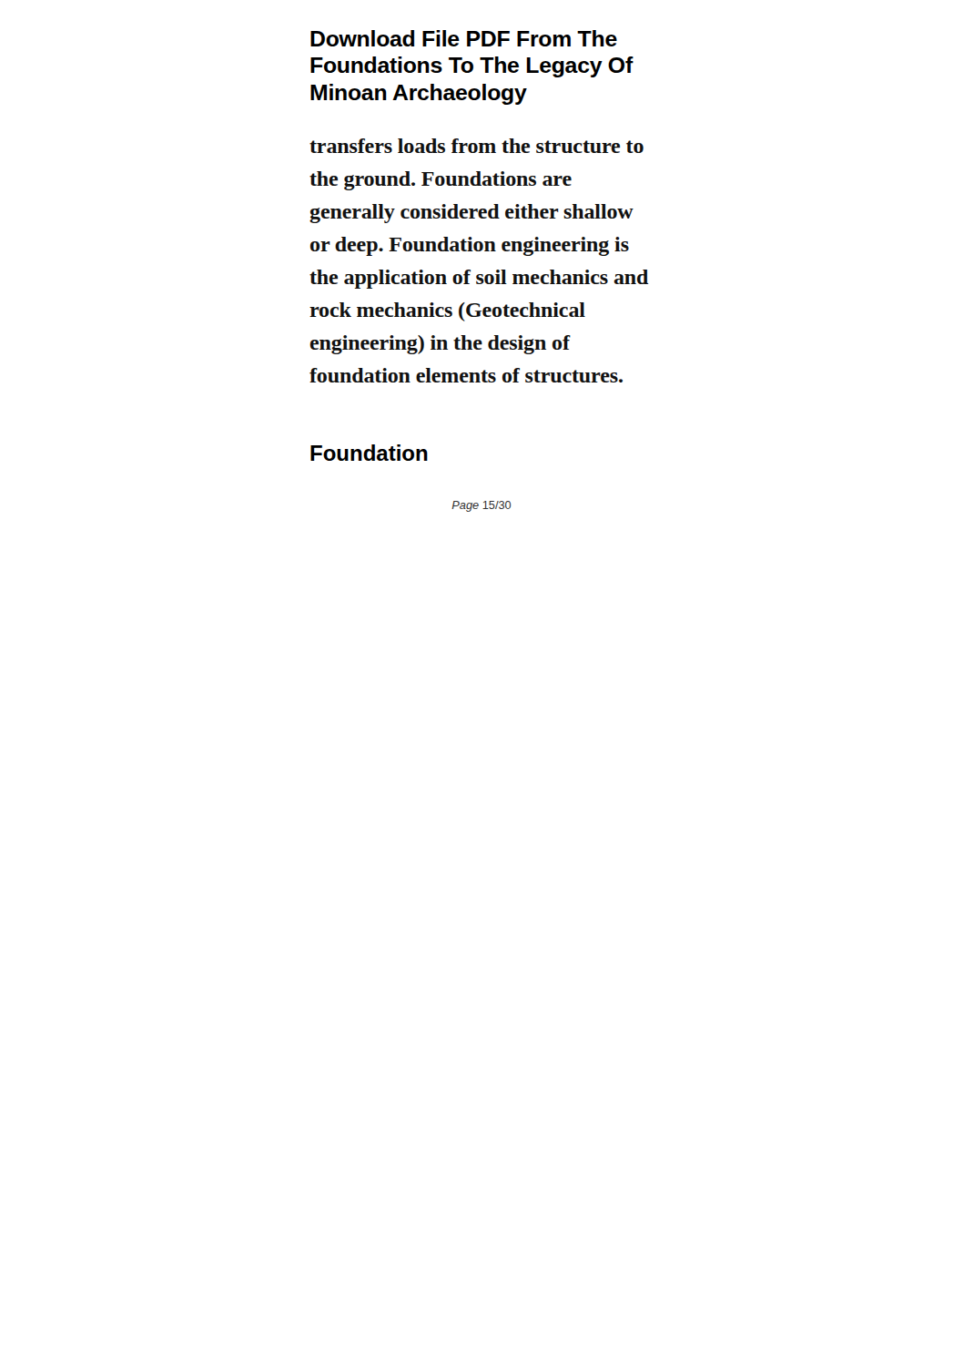Download File PDF From The Foundations To The Legacy Of Minoan Archaeology
transfers loads from the structure to the ground. Foundations are generally considered either shallow or deep. Foundation engineering is the application of soil mechanics and rock mechanics (Geotechnical engineering) in the design of foundation elements of structures.
Foundation
Page 15/30